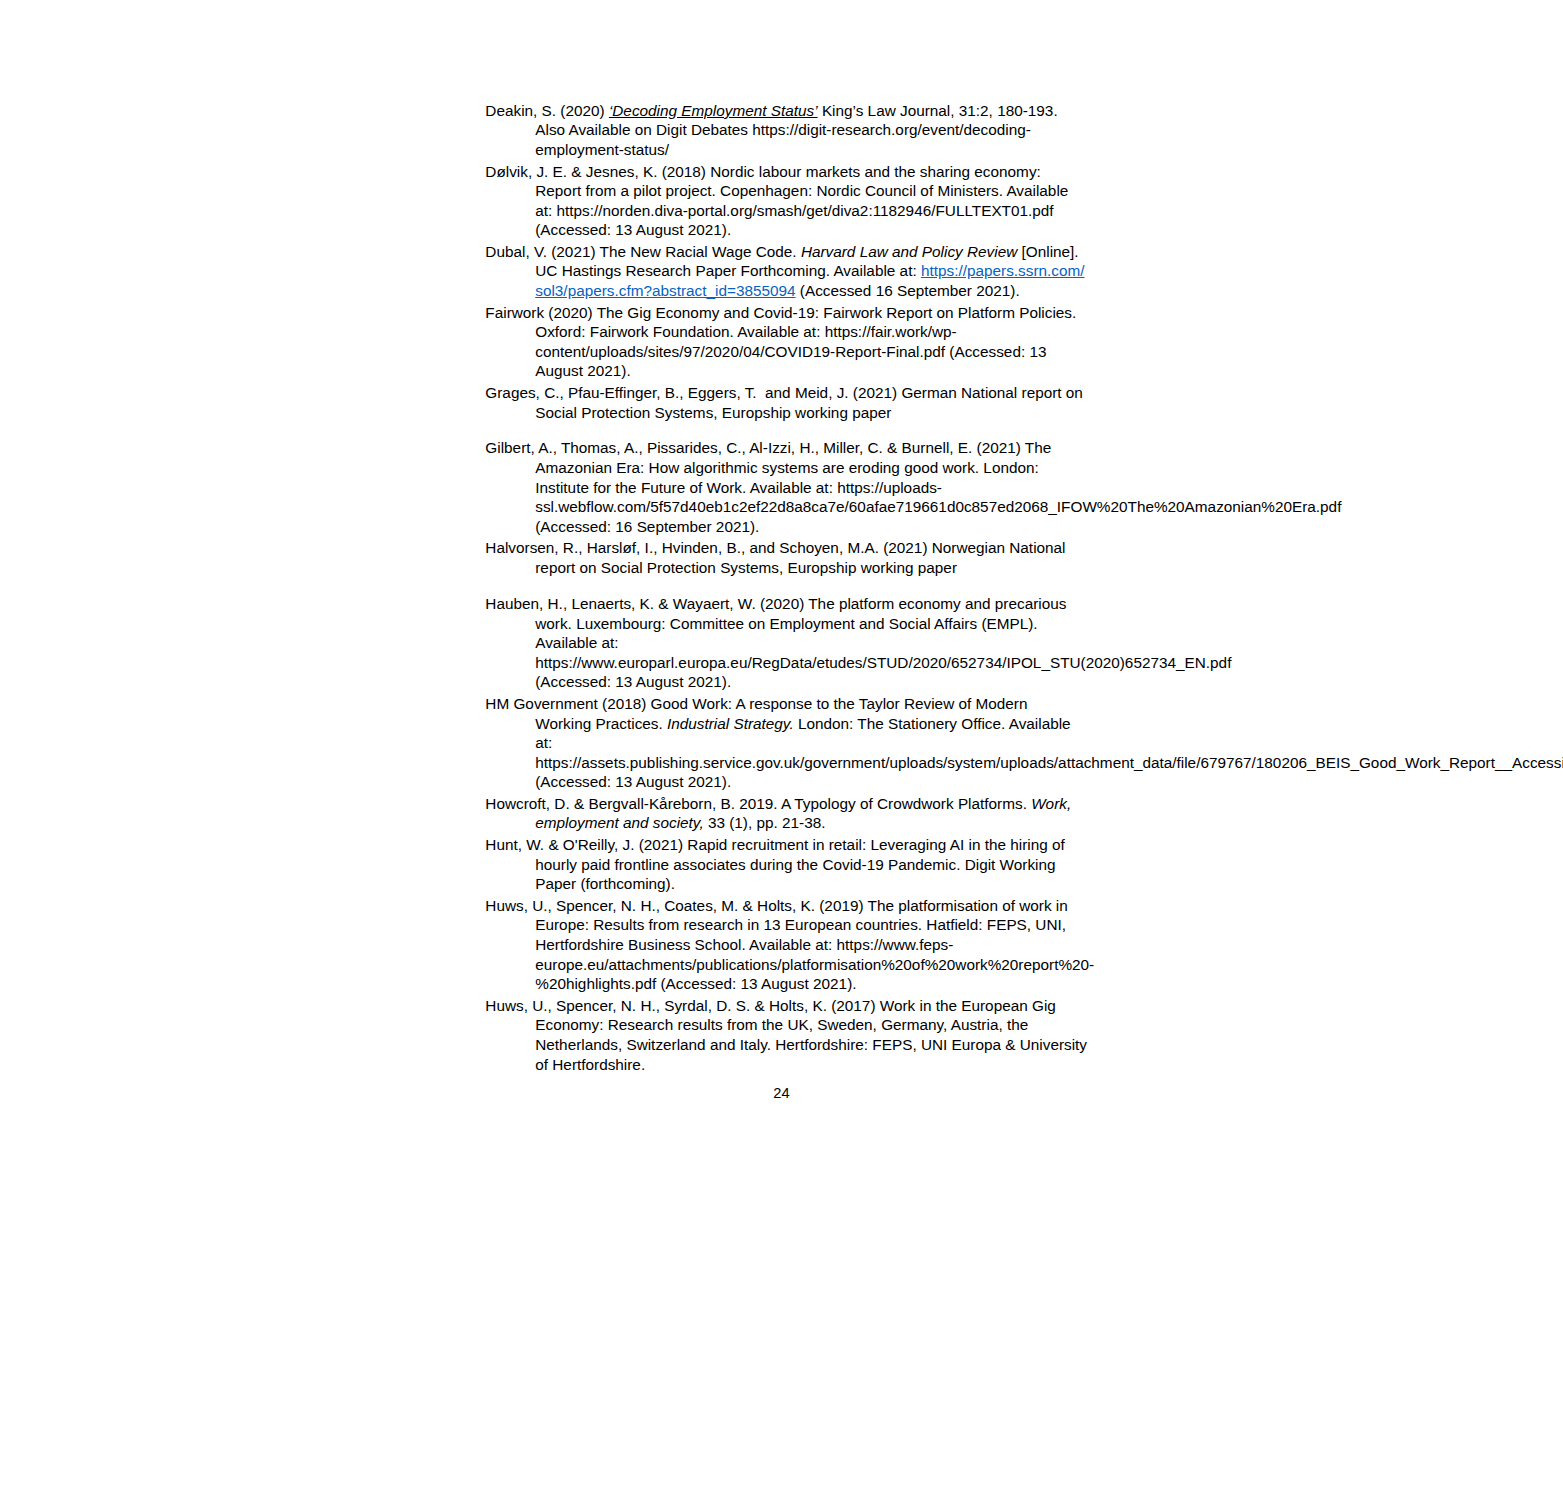Deakin, S. (2020) ‘Decoding Employment Status’ King’s Law Journal, 31:2, 180-193. Also Available on Digit Debates https://digit-research.org/event/decoding-employment-status/
Dølvik, J. E. & Jesnes, K. (2018) Nordic labour markets and the sharing economy: Report from a pilot project. Copenhagen: Nordic Council of Ministers. Available at: https://norden.diva-portal.org/smash/get/diva2:1182946/FULLTEXT01.pdf (Accessed: 13 August 2021).
Dubal, V. (2021) The New Racial Wage Code. Harvard Law and Policy Review [Online]. UC Hastings Research Paper Forthcoming. Available at: https://papers.ssrn.com/sol3/papers.cfm?abstract_id=3855094 (Accessed 16 September 2021).
Fairwork (2020) The Gig Economy and Covid-19: Fairwork Report on Platform Policies. Oxford: Fairwork Foundation. Available at: https://fair.work/wp-content/uploads/sites/97/2020/04/COVID19-Report-Final.pdf (Accessed: 13 August 2021).
Grages, C., Pfau-Effinger, B., Eggers, T. and Meid, J. (2021) German National report on Social Protection Systems, Europship working paper
Gilbert, A., Thomas, A., Pissarides, C., Al-Izzi, H., Miller, C. & Burnell, E. (2021) The Amazonian Era: How algorithmic systems are eroding good work. London: Institute for the Future of Work. Available at: https://uploads-ssl.webflow.com/5f57d40eb1c2ef22d8a8ca7e/60afae719661d0c857ed2068_IFOW%20The%20Amazonian%20Era.pdf (Accessed: 16 September 2021).
Halvorsen, R., Harsløf, I., Hvinden, B., and Schoyen, M.A. (2021) Norwegian National report on Social Protection Systems, Europship working paper
Hauben, H., Lenaerts, K. & Wayaert, W. (2020) The platform economy and precarious work. Luxembourg: Committee on Employment and Social Affairs (EMPL). Available at: https://www.europarl.europa.eu/RegData/etudes/STUD/2020/652734/IPOL_STU(2020)652734_EN.pdf (Accessed: 13 August 2021).
HM Government (2018) Good Work: A response to the Taylor Review of Modern Working Practices. Industrial Strategy. London: The Stationery Office. Available at: https://assets.publishing.service.gov.uk/government/uploads/system/uploads/attachment_data/file/679767/180206_BEIS_Good_Work_Report__Accessible_A4_.pdf (Accessed: 13 August 2021).
Howcroft, D. & Bergvall-Kåreborn, B. 2019. A Typology of Crowdwork Platforms. Work, employment and society, 33 (1), pp. 21-38.
Hunt, W. & O'Reilly, J. (2021) Rapid recruitment in retail: Leveraging AI in the hiring of hourly paid frontline associates during the Covid-19 Pandemic. Digit Working Paper (forthcoming).
Huws, U., Spencer, N. H., Coates, M. & Holts, K. (2019) The platformisation of work in Europe: Results from research in 13 European countries. Hatfield: FEPS, UNI, Hertfordshire Business School. Available at: https://www.feps-europe.eu/attachments/publications/platformisation%20of%20work%20report%20-%20highlights.pdf (Accessed: 13 August 2021).
Huws, U., Spencer, N. H., Syrdal, D. S. & Holts, K. (2017) Work in the European Gig Economy: Research results from the UK, Sweden, Germany, Austria, the Netherlands, Switzerland and Italy. Hertfordshire: FEPS, UNI Europa & University of Hertfordshire.
24